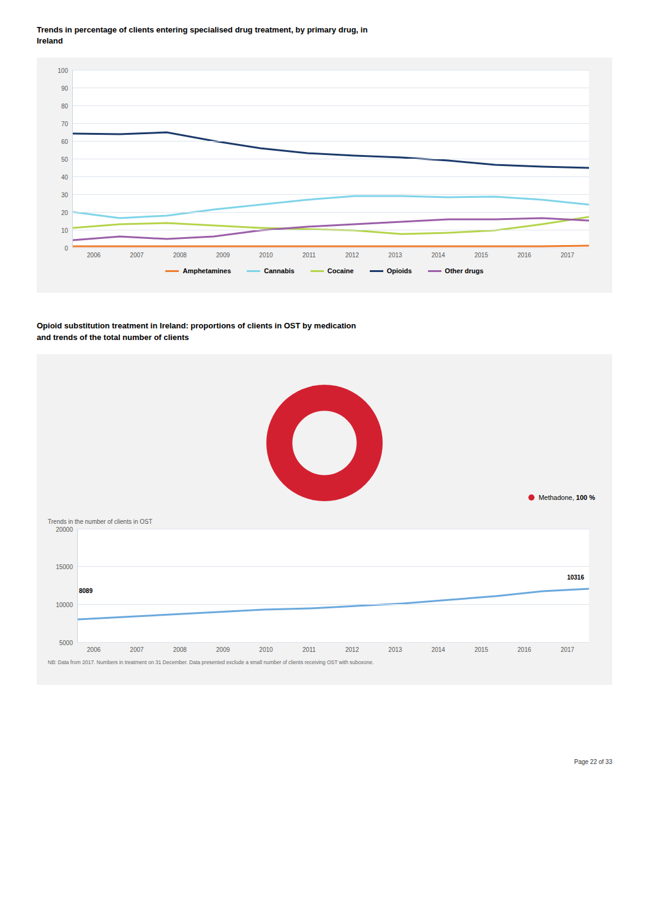Trends in percentage of clients entering specialised drug treatment, by primary drug, in
Ireland
100
90
80
70
60
50
40
30
20
10
0
200620072008200920102011201220132014201520162017
Amphetamines
Cannabis
Cocaine
Opioids
Other drugs
Opioid substitution treatment in Ireland: proportions of clients in OST by medication
and trends of the total number of clients
Methadone, 100 %
Trends in the number of clients in OST
20000
15000
10000
5000
8089
10316
200620072008200920102011201220132014201520162017
NB: Data from 2017. Numbers in treatment on 31 December. Data presented exclude a small number of clients receiving OST with suboxone.
Page 22 of 33